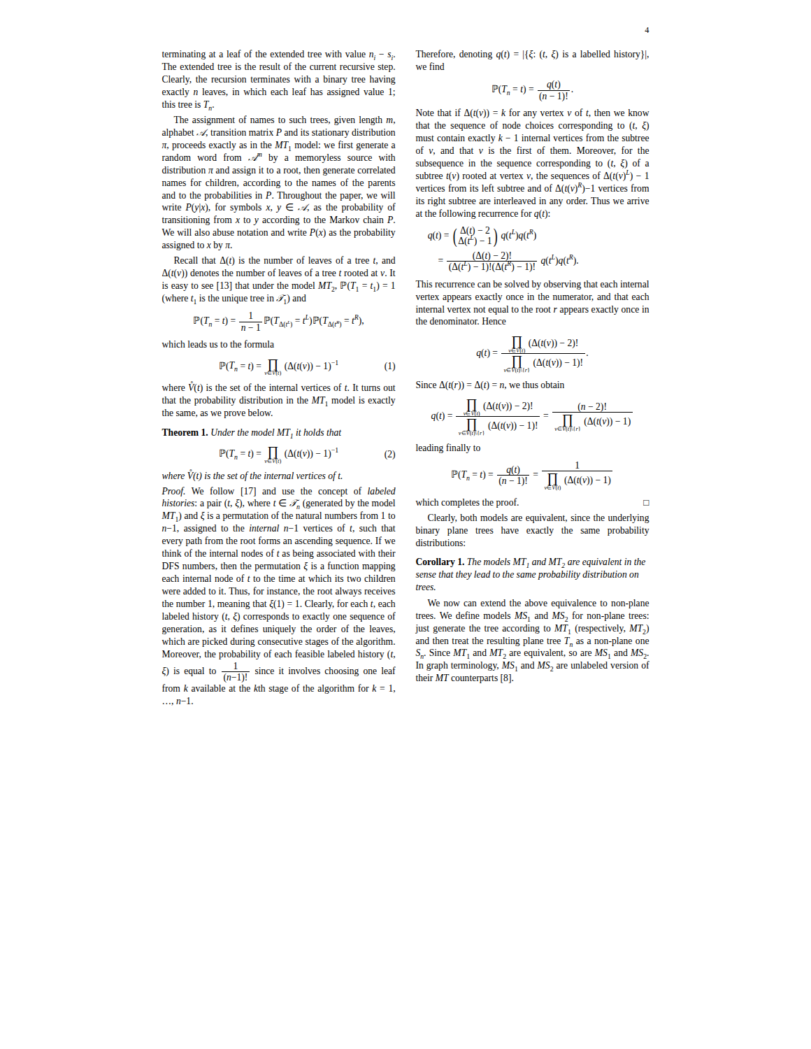4
terminating at a leaf of the extended tree with value ni − si. The extended tree is the result of the current recursive step. Clearly, the recursion terminates with a binary tree having exactly n leaves, in which each leaf has assigned value 1; this tree is Tn.
The assignment of names to such trees, given length m, alphabet 𝒜, transition matrix P and its stationary distribution π, proceeds exactly as in the MT1 model: we first generate a random word from 𝒜m by a memoryless source with distribution π and assign it to a root, then generate correlated names for children, according to the names of the parents and to the probabilities in P. Throughout the paper, we will write P(y|x), for symbols x, y ∈ 𝒜, as the probability of transitioning from x to y according to the Markov chain P. We will also abuse notation and write P(x) as the probability assigned to x by π.
Recall that Δ(t) is the number of leaves of a tree t, and Δ(t(v)) denotes the number of leaves of a tree t rooted at v. It is easy to see [13] that under the model MT2, ℙ(T1 = t1) = 1 (where t1 is the unique tree in 𝒯1) and
ℙ(Tn = t) = 1 n − 1 ℙ(TΔ(tL) = tL)ℙ(TΔ(tR) = tR),
which leads us to the formula
ℙ(Tn = t) = ∏v∈V̊(t) (Δ(t(v)) − 1)−1 (1)
where V̊(t) is the set of the internal vertices of t. It turns out that the probability distribution in the MT1 model is exactly the same, as we prove below.
Theorem 1. Under the model MT1 it holds that
ℙ(Tn = t) = ∏v∈V̊(t) (Δ(t(v)) − 1)−1 (2)
where V̊(t) is the set of the internal vertices of t.
Proof. We follow [17] and use the concept of labeled histories: a pair (t, ξ), where t ∈ 𝒯n (generated by the model MT1) and ξ is a permutation of the natural numbers from 1 to n−1, assigned to the internal n−1 vertices of t, such that every path from the root forms an ascending sequence. If we think of the internal nodes of t as being associated with their DFS numbers, then the permutation ξ is a function mapping each internal node of t to the time at which its two children were added to it. Thus, for instance, the root always receives the number 1, meaning that ξ(1) = 1. Clearly, for each t, each labeled history (t, ξ) corresponds to exactly one sequence of generation, as it defines uniquely the order of the leaves, which are picked during consecutive stages of the algorithm. Moreover, the probability of each feasible labeled history (t, ξ) is equal to 1(n−1)! since it involves choosing one leaf from k available at the kth stage of the algorithm for k = 1, …, n−1.
Therefore, denoting q(t) = |{ξ: (t, ξ) is a labelled history}|, we find
ℙ(Tn = t) = q(t)(n − 1)!.
Note that if Δ(t(v)) = k for any vertex v of t, then we know that the sequence of node choices corresponding to (t, ξ) must contain exactly k − 1 internal vertices from the subtree of v, and that v is the first of them. Moreover, for the subsequence in the sequence corresponding to (t, ξ) of a subtree t(v) rooted at vertex v, the sequences of Δ(t(v)L) − 1 vertices from its left subtree and of Δ(t(v)R)−1 vertices from its right subtree are interleaved in any order. Thus we arrive at the following recurrence for q(t):
q(t) = (Δ(t) − 2 Δ(tL) − 1) q(tL)q(tR)
= (Δ(t) − 2)!(Δ(tL) − 1)!(Δ(tR) − 1)! q(tL)q(tR).
This recurrence can be solved by observing that each internal vertex appears exactly once in the numerator, and that each internal vertex not equal to the root r appears exactly once in the denominator. Hence
q(t) = ∏v∈V̊(t) (Δ(t(v)) − 2)! ∏v∈V̊(t)\{r} (Δ(t(v)) − 1)! .
Since Δ(t(r)) = Δ(t) = n, we thus obtain
q(t) = ∏v∈V̊(t) (Δ(t(v)) − 2)! ∏v∈V̊(t)\{r} (Δ(t(v)) − 1)! = (n − 2)! ∏v∈V̊(t)\{r} (Δ(t(v)) − 1)
leading finally to
ℙ(Tn = t) = q(t)(n − 1)! = 1 ∏v∈V̊(t) (Δ(t(v)) − 1)
which completes the proof. □
Clearly, both models are equivalent, since the underlying binary plane trees have exactly the same probability distributions:
Corollary 1. The models MT1 and MT2 are equivalent in the sense that they lead to the same probability distribution on trees.
We now can extend the above equivalence to non-plane trees. We define models MS1 and MS2 for non-plane trees: just generate the tree according to MT1 (respectively, MT2) and then treat the resulting plane tree Tn as a non-plane one Sn. Since MT1 and MT2 are equivalent, so are MS1 and MS2. In graph terminology, MS1 and MS2 are unlabeled version of their MT counterparts [8].